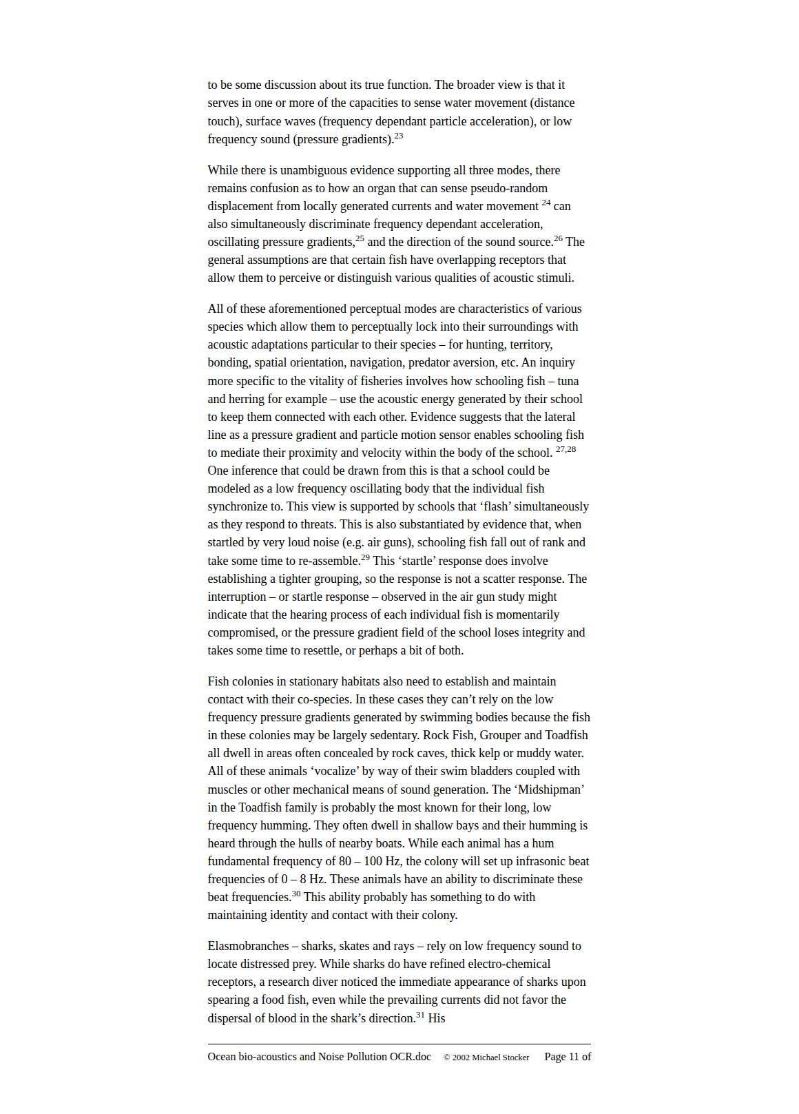to be some discussion about its true function. The broader view is that it serves in one or more of the capacities to sense water movement (distance touch), surface waves (frequency dependant particle acceleration), or low frequency sound (pressure gradients).23
While there is unambiguous evidence supporting all three modes, there remains confusion as to how an organ that can sense pseudo-random displacement from locally generated currents and water movement 24 can also simultaneously discriminate frequency dependant acceleration, oscillating pressure gradients,25 and the direction of the sound source.26 The general assumptions are that certain fish have overlapping receptors that allow them to perceive or distinguish various qualities of acoustic stimuli.
All of these aforementioned perceptual modes are characteristics of various species which allow them to perceptually lock into their surroundings with acoustic adaptations particular to their species – for hunting, territory, bonding, spatial orientation, navigation, predator aversion, etc. An inquiry more specific to the vitality of fisheries involves how schooling fish – tuna and herring for example – use the acoustic energy generated by their school to keep them connected with each other. Evidence suggests that the lateral line as a pressure gradient and particle motion sensor enables schooling fish to mediate their proximity and velocity within the body of the school. 27,28 One inference that could be drawn from this is that a school could be modeled as a low frequency oscillating body that the individual fish synchronize to. This view is supported by schools that ‘flash’ simultaneously as they respond to threats. This is also substantiated by evidence that, when startled by very loud noise (e.g. air guns), schooling fish fall out of rank and take some time to re-assemble.29 This ‘startle’ response does involve establishing a tighter grouping, so the response is not a scatter response. The interruption – or startle response – observed in the air gun study might indicate that the hearing process of each individual fish is momentarily compromised, or the pressure gradient field of the school loses integrity and takes some time to resettle, or perhaps a bit of both.
Fish colonies in stationary habitats also need to establish and maintain contact with their co-species. In these cases they can’t rely on the low frequency pressure gradients generated by swimming bodies because the fish in these colonies may be largely sedentary. Rock Fish, Grouper and Toadfish all dwell in areas often concealed by rock caves, thick kelp or muddy water. All of these animals ‘vocalize’ by way of their swim bladders coupled with muscles or other mechanical means of sound generation. The ‘Midshipman’ in the Toadfish family is probably the most known for their long, low frequency humming. They often dwell in shallow bays and their humming is heard through the hulls of nearby boats. While each animal has a hum fundamental frequency of 80 – 100 Hz, the colony will set up infrasonic beat frequencies of 0 – 8 Hz. These animals have an ability to discriminate these beat frequencies.30 This ability probably has something to do with maintaining identity and contact with their colony.
Elasmobranches – sharks, skates and rays – rely on low frequency sound to locate distressed prey. While sharks do have refined electro-chemical receptors, a research diver noticed the immediate appearance of sharks upon spearing a food fish, even while the prevailing currents did not favor the dispersal of blood in the shark’s direction.31 His
Ocean bio-acoustics and Noise Pollution OCR.doc © 2002 Michael Stocker Page 11 of